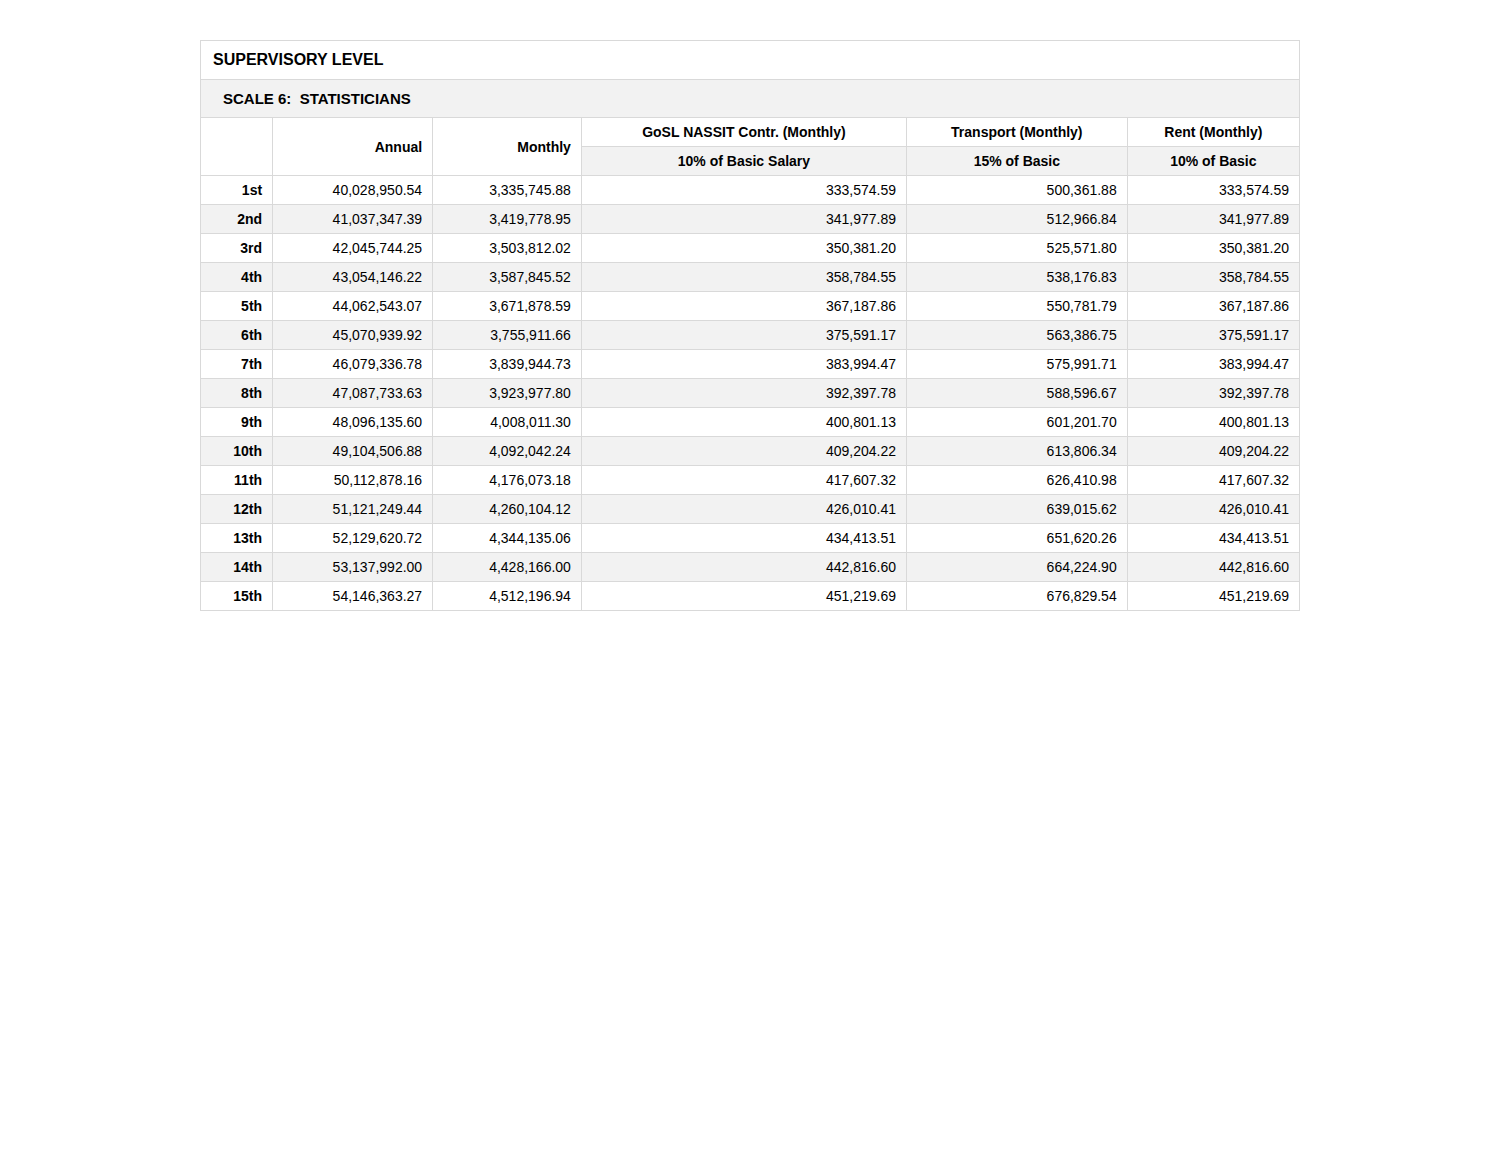| SUPERVISORY LEVEL |
| SCALE 6: STATISTICIANS |
| | Annual | Monthly | GoSL NASSIT Contr. (Monthly) | Transport (Monthly) | Rent (Monthly) |
| 10% of Basic Salary | 15% of Basic | 10% of Basic |
| 1st | 40,028,950.54 | 3,335,745.88 | 333,574.59 | 500,361.88 | 333,574.59 |
| 2nd | 41,037,347.39 | 3,419,778.95 | 341,977.89 | 512,966.84 | 341,977.89 |
| 3rd | 42,045,744.25 | 3,503,812.02 | 350,381.20 | 525,571.80 | 350,381.20 |
| 4th | 43,054,146.22 | 3,587,845.52 | 358,784.55 | 538,176.83 | 358,784.55 |
| 5th | 44,062,543.07 | 3,671,878.59 | 367,187.86 | 550,781.79 | 367,187.86 |
| 6th | 45,070,939.92 | 3,755,911.66 | 375,591.17 | 563,386.75 | 375,591.17 |
| 7th | 46,079,336.78 | 3,839,944.73 | 383,994.47 | 575,991.71 | 383,994.47 |
| 8th | 47,087,733.63 | 3,923,977.80 | 392,397.78 | 588,596.67 | 392,397.78 |
| 9th | 48,096,135.60 | 4,008,011.30 | 400,801.13 | 601,201.70 | 400,801.13 |
| 10th | 49,104,506.88 | 4,092,042.24 | 409,204.22 | 613,806.34 | 409,204.22 |
| 11th | 50,112,878.16 | 4,176,073.18 | 417,607.32 | 626,410.98 | 417,607.32 |
| 12th | 51,121,249.44 | 4,260,104.12 | 426,010.41 | 639,015.62 | 426,010.41 |
| 13th | 52,129,620.72 | 4,344,135.06 | 434,413.51 | 651,620.26 | 434,413.51 |
| 14th | 53,137,992.00 | 4,428,166.00 | 442,816.60 | 664,224.90 | 442,816.60 |
| 15th | 54,146,363.27 | 4,512,196.94 | 451,219.69 | 676,829.54 | 451,219.69 |